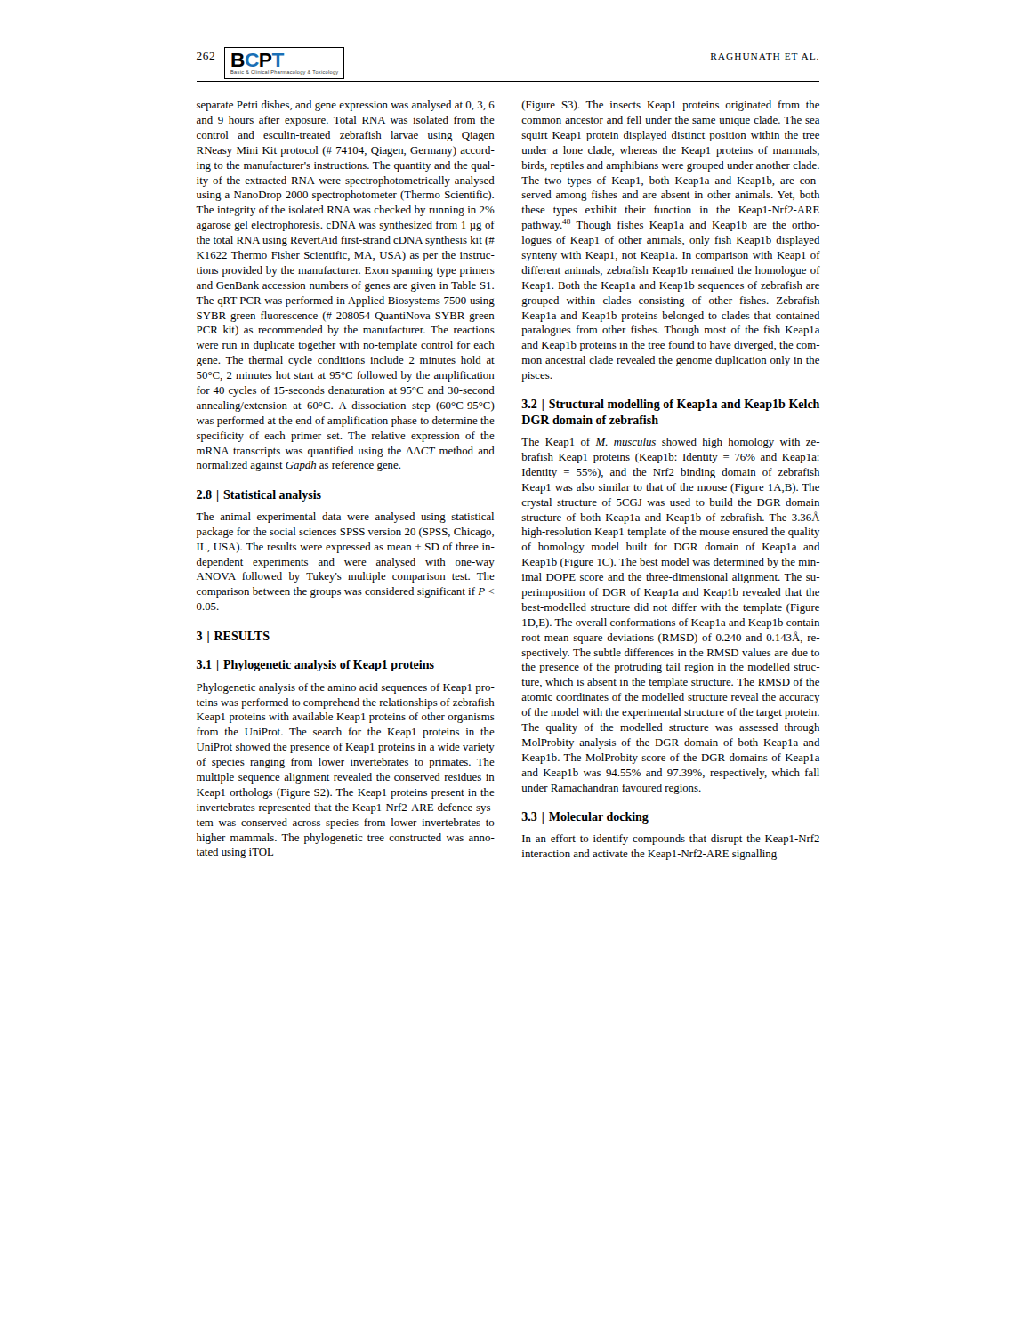262
BCPT
Basic & Clinical Pharmacology & Toxicology
RAGHUNATH ET AL.
separate Petri dishes, and gene expression was analysed at 0, 3, 6 and 9 hours after exposure. Total RNA was isolated from the control and esculin-treated zebrafish larvae using Qiagen RNeasy Mini Kit protocol (# 74104, Qiagen, Germany) according to the manufacturer's instructions. The quantity and the quality of the extracted RNA were spectrophotometrically analysed using a NanoDrop 2000 spectrophotometer (Thermo Scientific). The integrity of the isolated RNA was checked by running in 2% agarose gel electrophoresis. cDNA was synthesized from 1 µg of the total RNA using RevertAid first-strand cDNA synthesis kit (# K1622 Thermo Fisher Scientific, MA, USA) as per the instructions provided by the manufacturer. Exon spanning type primers and GenBank accession numbers of genes are given in Table S1. The qRT-PCR was performed in Applied Biosystems 7500 using SYBR green fluorescence (# 208054 QuantiNova SYBR green PCR kit) as recommended by the manufacturer. The reactions were run in duplicate together with no-template control for each gene. The thermal cycle conditions include 2 minutes hold at 50°C, 2 minutes hot start at 95°C followed by the amplification for 40 cycles of 15-seconds denaturation at 95°C and 30-second annealing/extension at 60°C. A dissociation step (60°C-95°C) was performed at the end of amplification phase to determine the specificity of each primer set. The relative expression of the mRNA transcripts was quantified using the ΔΔCT method and normalized against Gapdh as reference gene.
2.8|Statistical analysis
The animal experimental data were analysed using statistical package for the social sciences SPSS version 20 (SPSS, Chicago, IL, USA). The results were expressed as mean ± SD of three independent experiments and were analysed with one-way ANOVA followed by Tukey's multiple comparison test. The comparison between the groups was considered significant if P < 0.05.
3|RESULTS
3.1|Phylogenetic analysis of Keap1 proteins
Phylogenetic analysis of the amino acid sequences of Keap1 proteins was performed to comprehend the relationships of zebrafish Keap1 proteins with available Keap1 proteins of other organisms from the UniProt. The search for the Keap1 proteins in the UniProt showed the presence of Keap1 proteins in a wide variety of species ranging from lower invertebrates to primates. The multiple sequence alignment revealed the conserved residues in Keap1 orthologs (Figure S2). The Keap1 proteins present in the invertebrates represented that the Keap1-Nrf2-ARE defence system was conserved across species from lower invertebrates to higher mammals. The phylogenetic tree constructed was annotated using iTOL
(Figure S3). The insects Keap1 proteins originated from the common ancestor and fell under the same unique clade. The sea squirt Keap1 protein displayed distinct position within the tree under a lone clade, whereas the Keap1 proteins of mammals, birds, reptiles and amphibians were grouped under another clade. The two types of Keap1, both Keap1a and Keap1b, are conserved among fishes and are absent in other animals. Yet, both these types exhibit their function in the Keap1-Nrf2-ARE pathway.48 Though fishes Keap1a and Keap1b are the orthologues of Keap1 of other animals, only fish Keap1b displayed synteny with Keap1, not Keap1a. In comparison with Keap1 of different animals, zebrafish Keap1b remained the homologue of Keap1. Both the Keap1a and Keap1b sequences of zebrafish are grouped within clades consisting of other fishes. Zebrafish Keap1a and Keap1b proteins belonged to clades that contained paralogues from other fishes. Though most of the fish Keap1a and Keap1b proteins in the tree found to have diverged, the common ancestral clade revealed the genome duplication only in the pisces.
3.2|Structural modelling of Keap1a and Keap1b Kelch DGR domain of zebrafish
The Keap1 of M. musculus showed high homology with zebrafish Keap1 proteins (Keap1b: Identity = 76% and Keap1a: Identity = 55%), and the Nrf2 binding domain of zebrafish Keap1 was also similar to that of the mouse (Figure 1A,B). The crystal structure of 5CGJ was used to build the DGR domain structure of both Keap1a and Keap1b of zebrafish. The 3.36Å high-resolution Keap1 template of the mouse ensured the quality of homology model built for DGR domain of Keap1a and Keap1b (Figure 1C). The best model was determined by the minimal DOPE score and the three-dimensional alignment. The superimposition of DGR of Keap1a and Keap1b revealed that the best-modelled structure did not differ with the template (Figure 1D,E). The overall conformations of Keap1a and Keap1b contain root mean square deviations (RMSD) of 0.240 and 0.143Å, respectively. The subtle differences in the RMSD values are due to the presence of the protruding tail region in the modelled structure, which is absent in the template structure. The RMSD of the atomic coordinates of the modelled structure reveal the accuracy of the model with the experimental structure of the target protein. The quality of the modelled structure was assessed through MolProbity analysis of the DGR domain of both Keap1a and Keap1b. The MolProbity score of the DGR domains of Keap1a and Keap1b was 94.55% and 97.39%, respectively, which fall under Ramachandran favoured regions.
3.3|Molecular docking
In an effort to identify compounds that disrupt the Keap1-Nrf2 interaction and activate the Keap1-Nrf2-ARE signalling